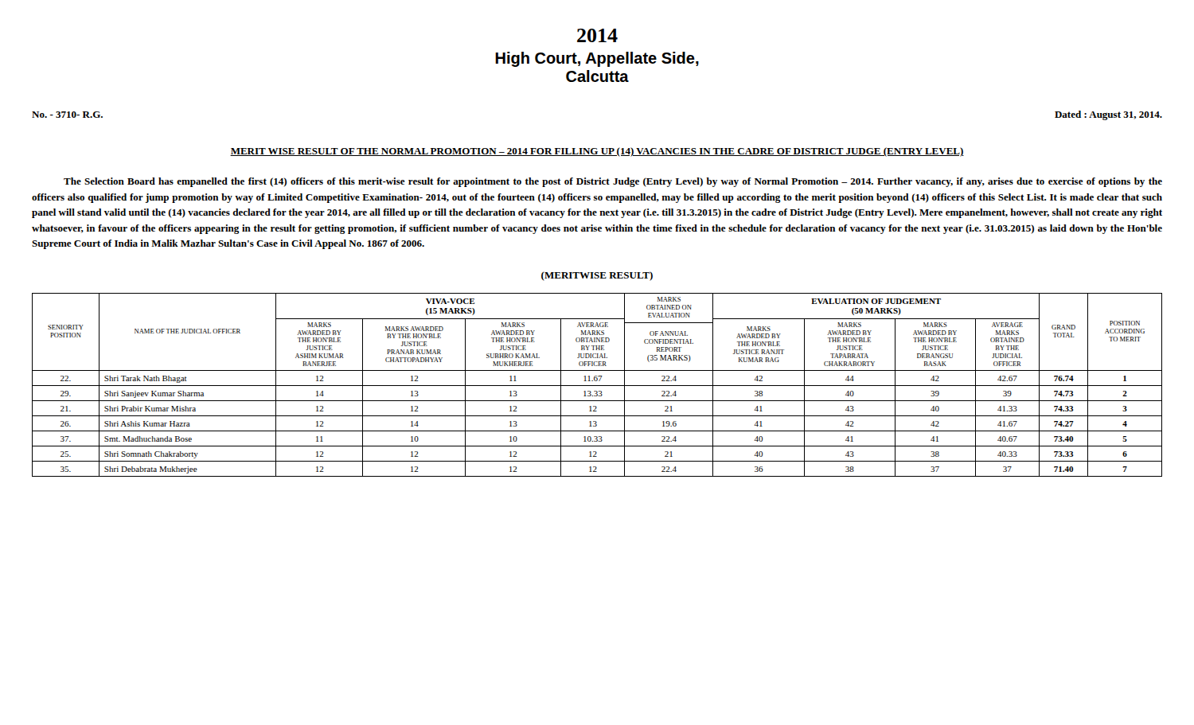2014
High Court, Appellate Side,
Calcutta
No. - 3710- R.G. Dated : August 31, 2014.
MERIT WISE RESULT OF THE NORMAL PROMOTION – 2014 FOR FILLING UP (14) VACANCIES IN THE CADRE OF DISTRICT JUDGE (ENTRY LEVEL)
The Selection Board has empanelled the first (14) officers of this merit-wise result for appointment to the post of District Judge (Entry Level) by way of Normal Promotion – 2014. Further vacancy, if any, arises due to exercise of options by the officers also qualified for jump promotion by way of Limited Competitive Examination- 2014, out of the fourteen (14) officers so empanelled, may be filled up according to the merit position beyond (14) officers of this Select List. It is made clear that such panel will stand valid until the (14) vacancies declared for the year 2014, are all filled up or till the declaration of vacancy for the next year (i.e. till 31.3.2015) in the cadre of District Judge (Entry Level). Mere empanelment, however, shall not create any right whatsoever, in favour of the officers appearing in the result for getting promotion, if sufficient number of vacancy does not arise within the time fixed in the schedule for declaration of vacancy for the next year (i.e. 31.03.2015) as laid down by the Hon'ble Supreme Court of India in Malik Mazhar Sultan's Case in Civil Appeal No. 1867 of 2006.
(MERITWISE RESULT)
| SENIORITY POSITION | NAME OF THE JUDICIAL OFFICER | VIVA-VOCE (15 Marks) | MARKS OBTAINED ON EVALUATION | EVALUATION OF JUDGEMENT (50 Marks) | GRAND TOTAL | POSITION ACCORDING TO MERIT |
| --- | --- | --- | --- | --- | --- | --- |
| MARKS AWARDED BY THE HON'BLE JUSTICE ASHIM KUMAR BANERJEE | MARKS AWARDED BY THE HON'BLE JUSTICE PRANAB KUMAR CHATTOPADHYAY | MARKS AWARDED BY THE HON'BLE JUSTICE SUBHRO KAMAL MUKHERJEE | AVERAGE MARKS OBTAINED BY THE JUDICIAL OFFICER | MARKS AWARDED BY THE HON'BLE JUSTICE RANJIT KUMAR BAG | MARKS AWARDED BY THE HON'BLE JUSTICE TAPABRATA CHAKRABORTY | MARKS AWARDED BY THE HON'BLE JUSTICE DEBANGSU BASAK | AVERAGE MARKS OBTAINED BY THE JUDICIAL OFFICER |
| OF ANNUAL CONFIDENTIAL REPORT (35 Marks) |
| 22. | Shri Tarak Nath Bhagat | 12 | 12 | 11 | 11.67 | 22.4 | 42 | 44 | 42 | 42.67 | 76.74 | 1 |
| 29. | Shri Sanjeev Kumar Sharma | 14 | 13 | 13 | 13.33 | 22.4 | 38 | 40 | 39 | 39 | 74.73 | 2 |
| 21. | Shri Prabir Kumar Mishra | 12 | 12 | 12 | 12 | 21 | 41 | 43 | 40 | 41.33 | 74.33 | 3 |
| 26. | Shri Ashis Kumar Hazra | 12 | 14 | 13 | 13 | 19.6 | 41 | 42 | 42 | 41.67 | 74.27 | 4 |
| 37. | Smt. Madhuchanda Bose | 11 | 10 | 10 | 10.33 | 22.4 | 40 | 41 | 41 | 40.67 | 73.40 | 5 |
| 25. | Shri Somnath Chakraborty | 12 | 12 | 12 | 12 | 21 | 40 | 43 | 38 | 40.33 | 73.33 | 6 |
| 35. | Shri Debabrata Mukherjee | 12 | 12 | 12 | 12 | 22.4 | 36 | 38 | 37 | 37 | 71.40 | 7 |